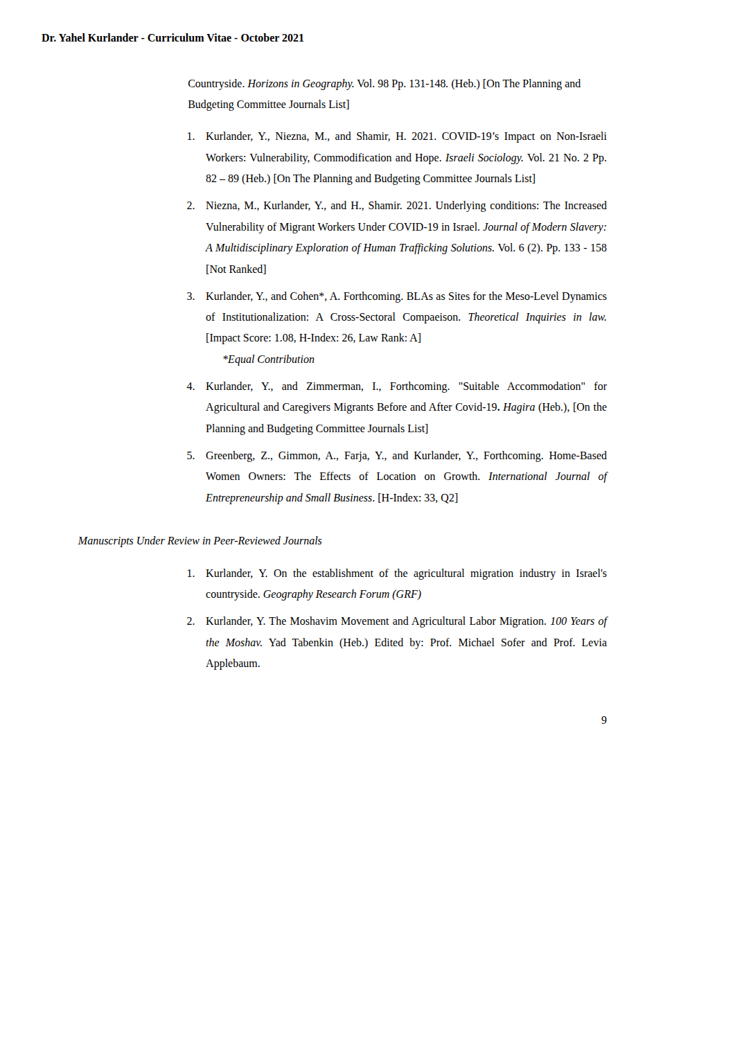Dr. Yahel Kurlander - Curriculum Vitae - October 2021
Countryside. Horizons in Geography. Vol. 98 Pp. 131-148. (Heb.) [On The Planning and Budgeting Committee Journals List]
Kurlander, Y., Niezna, M., and Shamir, H. 2021. COVID-19’s Impact on Non-Israeli Workers: Vulnerability, Commodification and Hope. Israeli Sociology. Vol. 21 No. 2 Pp. 82 – 89 (Heb.) [On The Planning and Budgeting Committee Journals List]
Niezna, M., Kurlander, Y., and H., Shamir. 2021. Underlying conditions: The Increased Vulnerability of Migrant Workers Under COVID-19 in Israel. Journal of Modern Slavery: A Multidisciplinary Exploration of Human Trafficking Solutions. Vol. 6 (2). Pp. 133 - 158 [Not Ranked]
Kurlander, Y., and Cohen*, A. Forthcoming. BLAs as Sites for the Meso-Level Dynamics of Institutionalization: A Cross-Sectoral Compaeison. Theoretical Inquiries in law. [Impact Score: 1.08, H-Index: 26, Law Rank: A]
*Equal Contribution
Kurlander, Y., and Zimmerman, I., Forthcoming. "Suitable Accommodation" for Agricultural and Caregivers Migrants Before and After Covid-19. Hagira (Heb.), [On the Planning and Budgeting Committee Journals List]
Greenberg, Z., Gimmon, A., Farja, Y., and Kurlander, Y., Forthcoming. Home-Based Women Owners: The Effects of Location on Growth. International Journal of Entrepreneurship and Small Business. [H-Index: 33, Q2]
Manuscripts Under Review in Peer-Reviewed Journals
Kurlander, Y. On the establishment of the agricultural migration industry in Israel's countryside. Geography Research Forum (GRF)
Kurlander, Y. The Moshavim Movement and Agricultural Labor Migration. 100 Years of the Moshav. Yad Tabenkin (Heb.) Edited by: Prof. Michael Sofer and Prof. Levia Applebaum.
9